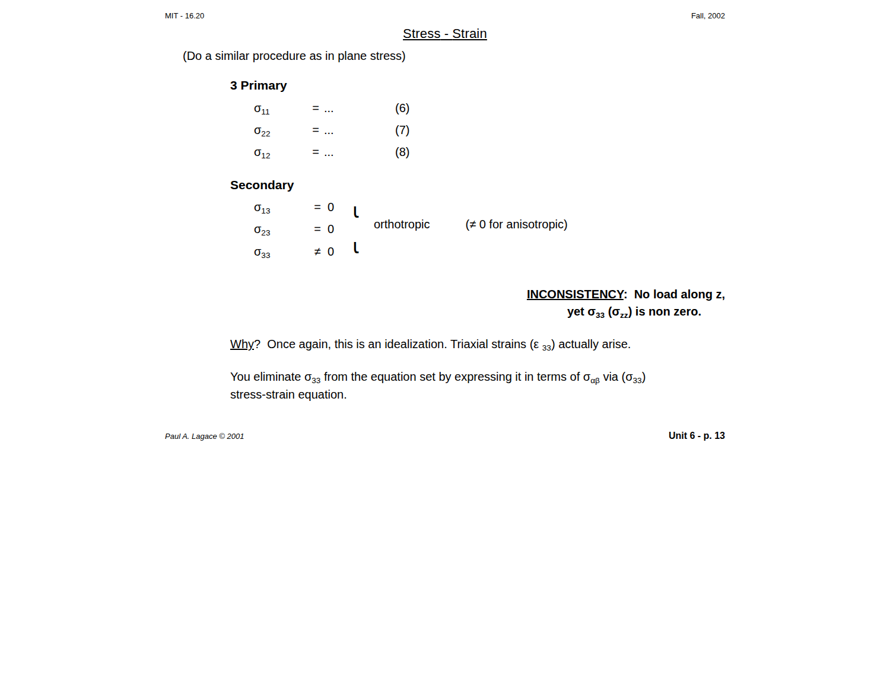MIT - 16.20
Fall, 2002
Stress - Strain
(Do a similar procedure as in plane stress)
3 Primary
σ11 = ... (6)
σ22 = ... (7)
σ12 = ... (8)
Secondary
σ13 = 0
σ23 = 0
σ33 ≠ 0
⍳ ⍳
orthotropic(≠ 0 for anisotropic)
INCONSISTENCY: No load along z, yet σ33 (σzz) is non zero.
Why? Once again, this is an idealization. Triaxial strains (ε 33) actually arise.
You eliminate σ33 from the equation set by expressing it in terms of σαβ via (σ33) stress-strain equation.
Paul A. Lagace © 2001
Unit 6 - p. 13